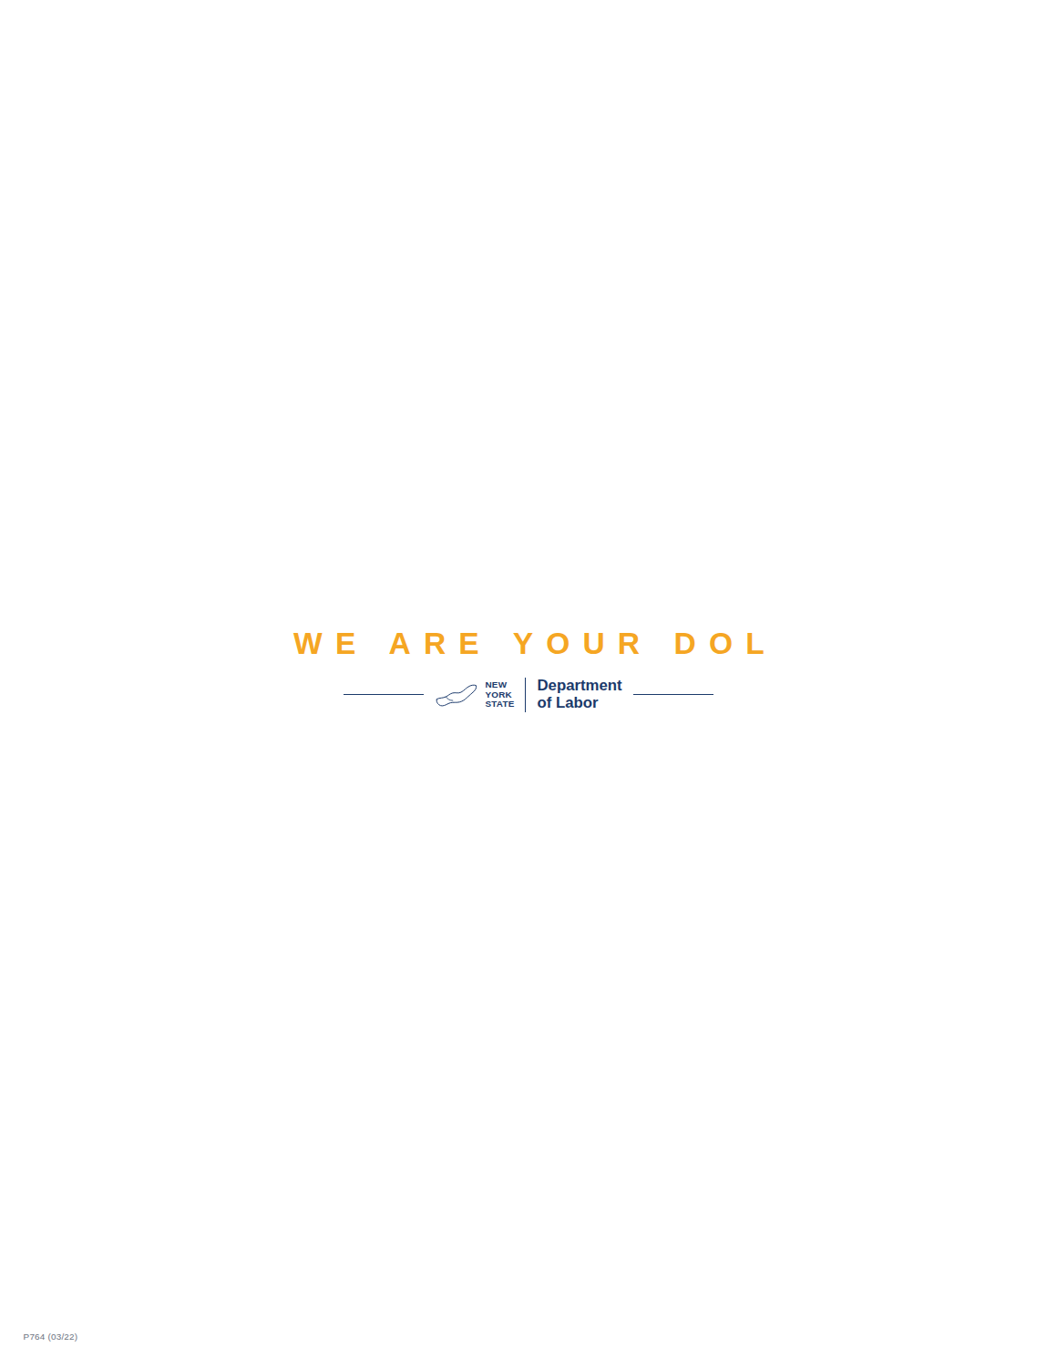We Are Your DOL
New
York
State
Department
of Labor
P764 (03/22)